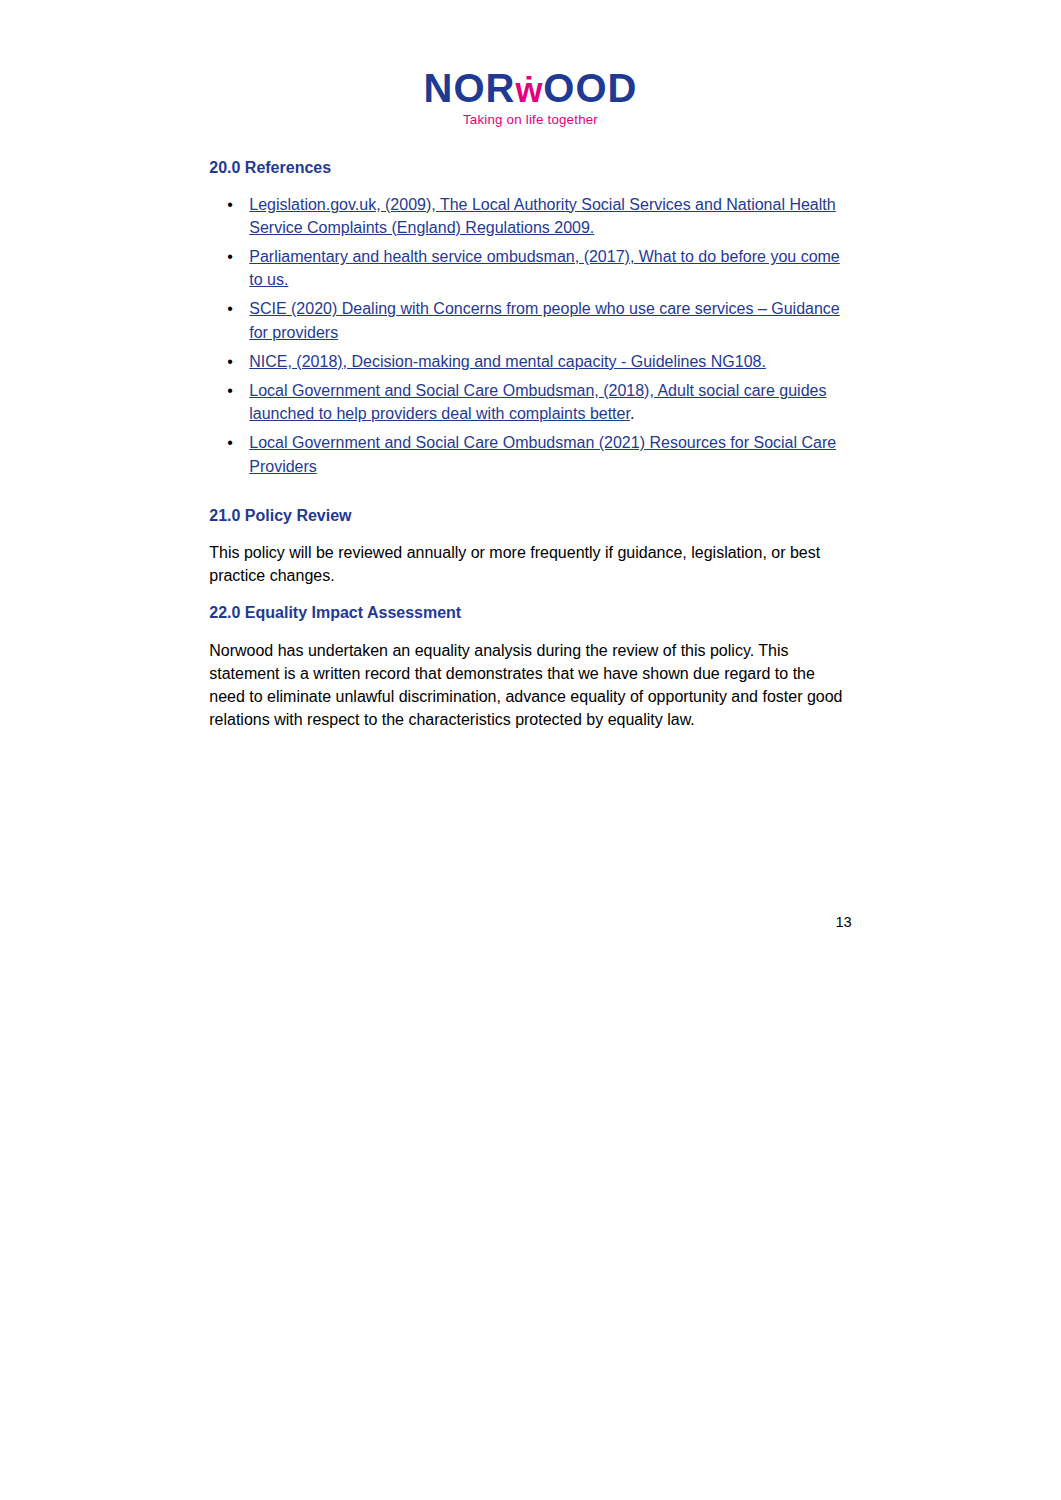NORẇ OOD
Taking on life together
20.0 References
Legislation.gov.uk, (2009), The Local Authority Social Services and National Health Service Complaints (England) Regulations 2009.
Parliamentary and health service ombudsman, (2017), What to do before you come to us.
SCIE (2020) Dealing with Concerns from people who use care services – Guidance for providers
NICE, (2018), Decision-making and mental capacity - Guidelines NG108.
Local Government and Social Care Ombudsman, (2018), Adult social care guides launched to help providers deal with complaints better.
Local Government and Social Care Ombudsman (2021) Resources for Social Care Providers
21.0 Policy Review
This policy will be reviewed annually or more frequently if guidance, legislation, or best practice changes.
22.0 Equality Impact Assessment
Norwood has undertaken an equality analysis during the review of this policy. This statement is a written record that demonstrates that we have shown due regard to the need to eliminate unlawful discrimination, advance equality of opportunity and foster good relations with respect to the characteristics protected by equality law.
13